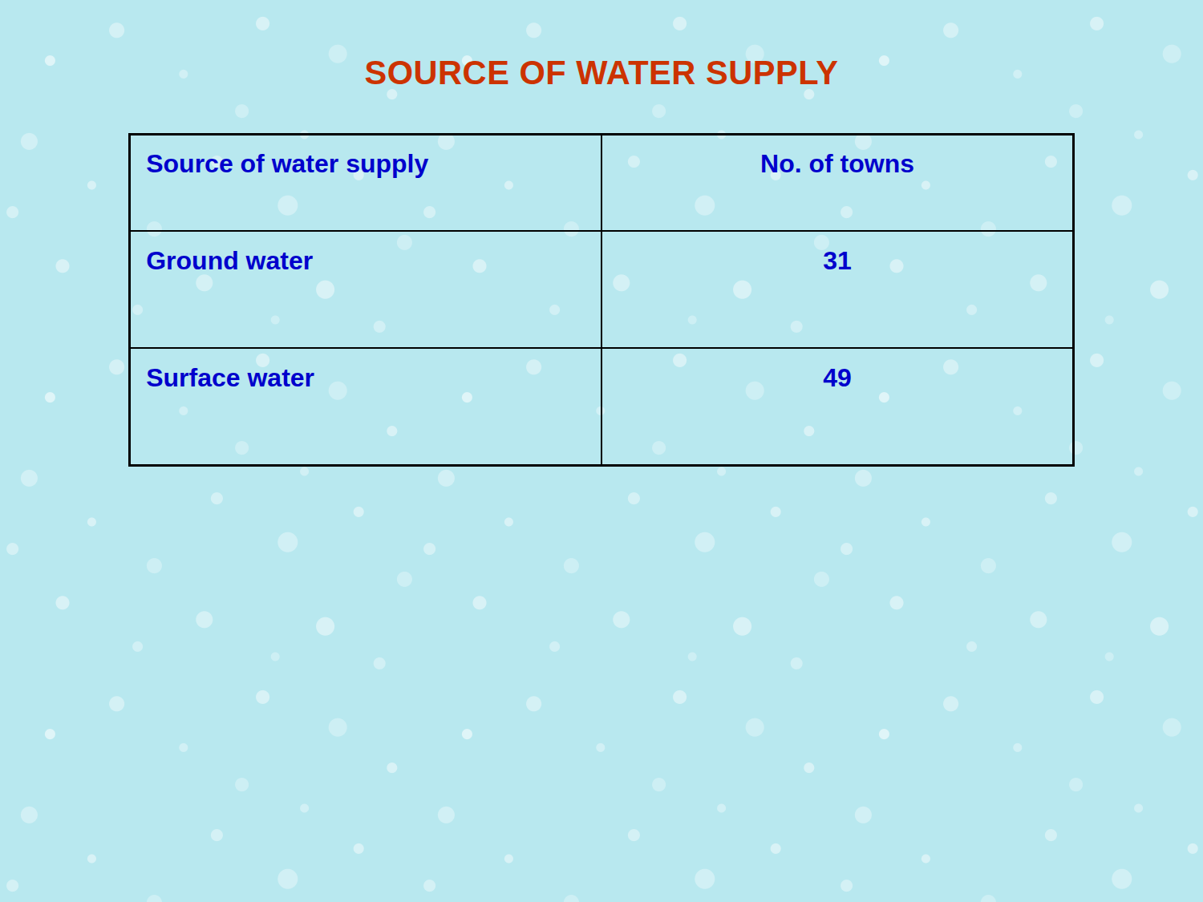SOURCE OF WATER SUPPLY
| Source of water supply | No. of towns |
| Ground water | 31 |
| Surface water | 49 |